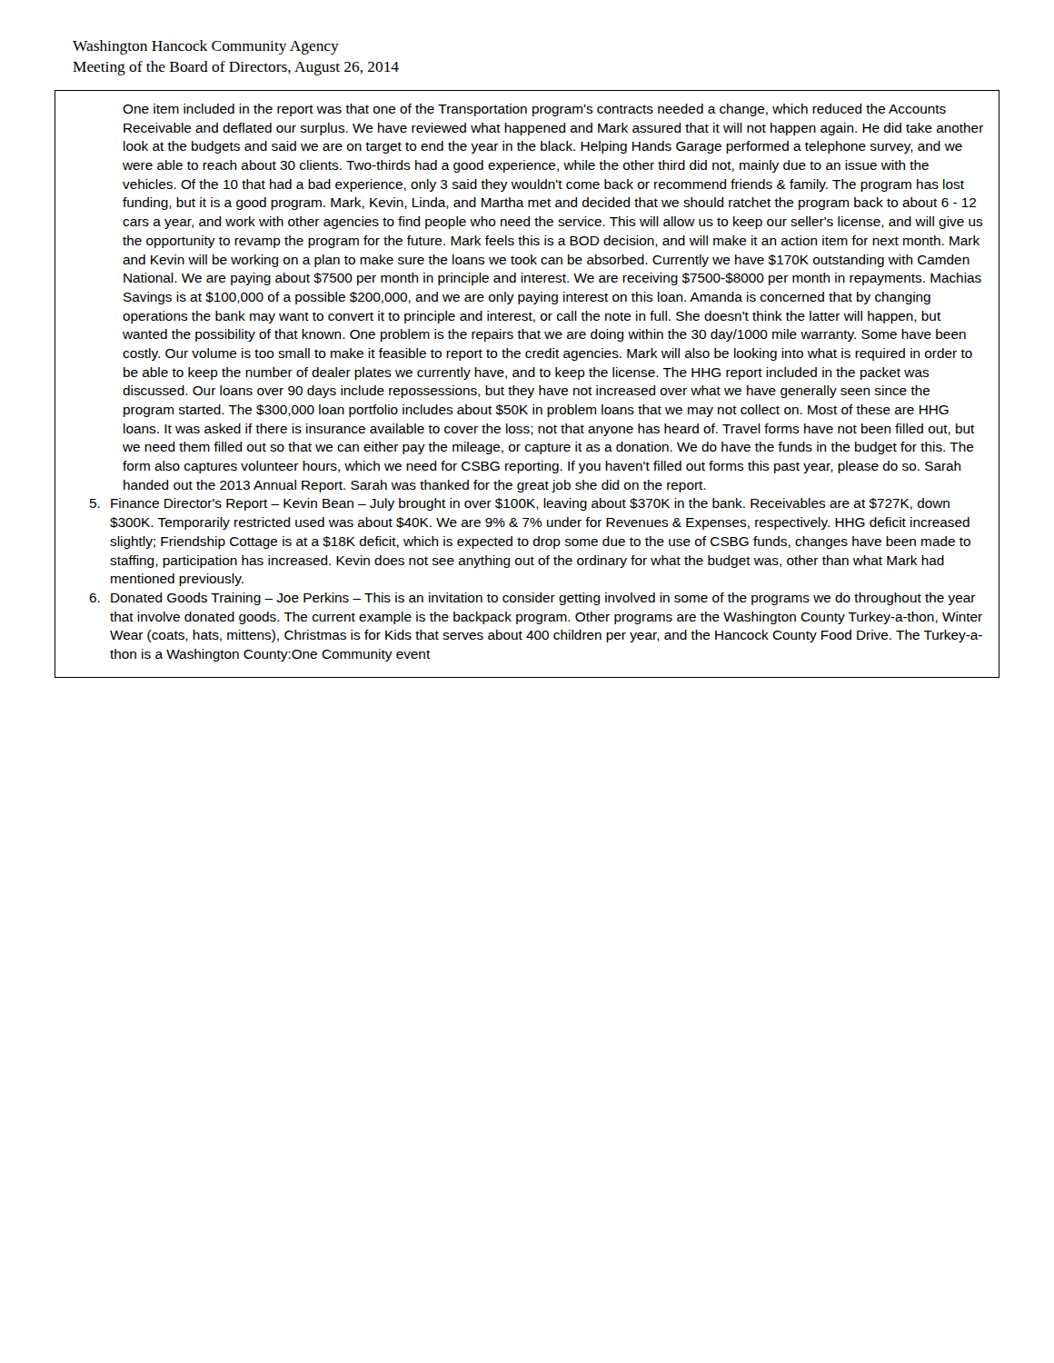Washington Hancock Community Agency
Meeting of the Board of Directors, August 26, 2014
One item included in the report was that one of the Transportation program's contracts needed a change, which reduced the Accounts Receivable and deflated our surplus. We have reviewed what happened and Mark assured that it will not happen again. He did take another look at the budgets and said we are on target to end the year in the black. Helping Hands Garage performed a telephone survey, and we were able to reach about 30 clients. Two-thirds had a good experience, while the other third did not, mainly due to an issue with the vehicles. Of the 10 that had a bad experience, only 3 said they wouldn't come back or recommend friends & family. The program has lost funding, but it is a good program. Mark, Kevin, Linda, and Martha met and decided that we should ratchet the program back to about 6 - 12 cars a year, and work with other agencies to find people who need the service. This will allow us to keep our seller's license, and will give us the opportunity to revamp the program for the future. Mark feels this is a BOD decision, and will make it an action item for next month. Mark and Kevin will be working on a plan to make sure the loans we took can be absorbed. Currently we have $170K outstanding with Camden National. We are paying about $7500 per month in principle and interest. We are receiving $7500-$8000 per month in repayments. Machias Savings is at $100,000 of a possible $200,000, and we are only paying interest on this loan. Amanda is concerned that by changing operations the bank may want to convert it to principle and interest, or call the note in full. She doesn't think the latter will happen, but wanted the possibility of that known. One problem is the repairs that we are doing within the 30 day/1000 mile warranty. Some have been costly. Our volume is too small to make it feasible to report to the credit agencies. Mark will also be looking into what is required in order to be able to keep the number of dealer plates we currently have, and to keep the license. The HHG report included in the packet was discussed. Our loans over 90 days include repossessions, but they have not increased over what we have generally seen since the program started. The $300,000 loan portfolio includes about $50K in problem loans that we may not collect on. Most of these are HHG loans. It was asked if there is insurance available to cover the loss; not that anyone has heard of. Travel forms have not been filled out, but we need them filled out so that we can either pay the mileage, or capture it as a donation. We do have the funds in the budget for this. The form also captures volunteer hours, which we need for CSBG reporting. If you haven't filled out forms this past year, please do so. Sarah handed out the 2013 Annual Report. Sarah was thanked for the great job she did on the report.
Finance Director's Report – Kevin Bean – July brought in over $100K, leaving about $370K in the bank. Receivables are at $727K, down $300K. Temporarily restricted used was about $40K. We are 9% & 7% under for Revenues & Expenses, respectively. HHG deficit increased slightly; Friendship Cottage is at a $18K deficit, which is expected to drop some due to the use of CSBG funds, changes have been made to staffing, participation has increased. Kevin does not see anything out of the ordinary for what the budget was, other than what Mark had mentioned previously.
Donated Goods Training – Joe Perkins – This is an invitation to consider getting involved in some of the programs we do throughout the year that involve donated goods. The current example is the backpack program. Other programs are the Washington County Turkey-a-thon, Winter Wear (coats, hats, mittens), Christmas is for Kids that serves about 400 children per year, and the Hancock County Food Drive. The Turkey-a-thon is a Washington County:One Community event